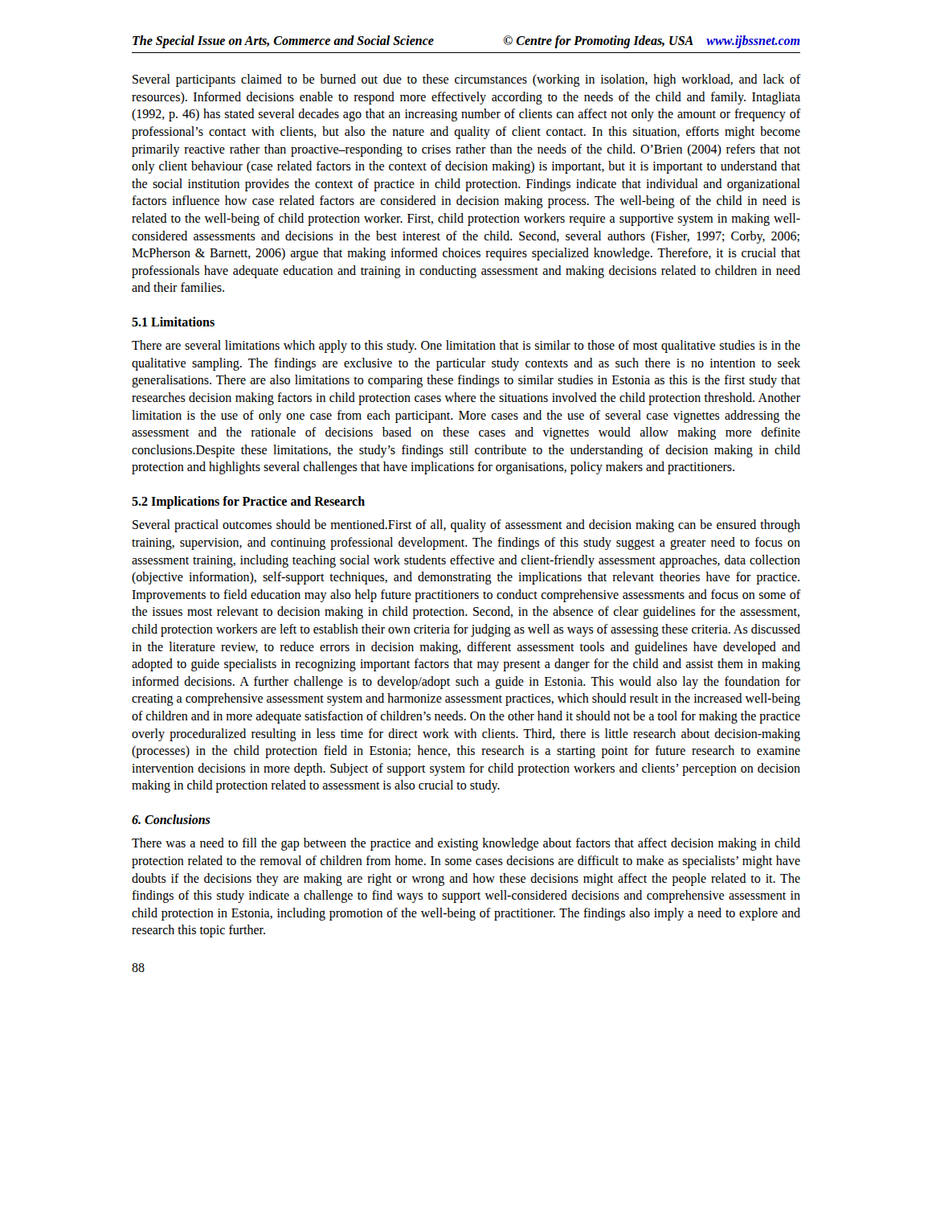The Special Issue on Arts, Commerce and Social Science © Centre for Promoting Ideas, USA www.ijbssnet.com
Several participants claimed to be burned out due to these circumstances (working in isolation, high workload, and lack of resources). Informed decisions enable to respond more effectively according to the needs of the child and family. Intagliata (1992, p. 46) has stated several decades ago that an increasing number of clients can affect not only the amount or frequency of professional’s contact with clients, but also the nature and quality of client contact. In this situation, efforts might become primarily reactive rather than proactive–responding to crises rather than the needs of the child. O’Brien (2004) refers that not only client behaviour (case related factors in the context of decision making) is important, but it is important to understand that the social institution provides the context of practice in child protection. Findings indicate that individual and organizational factors influence how case related factors are considered in decision making process. The well-being of the child in need is related to the well-being of child protection worker. First, child protection workers require a supportive system in making well-considered assessments and decisions in the best interest of the child. Second, several authors (Fisher, 1997; Corby, 2006; McPherson & Barnett, 2006) argue that making informed choices requires specialized knowledge. Therefore, it is crucial that professionals have adequate education and training in conducting assessment and making decisions related to children in need and their families.
5.1 Limitations
There are several limitations which apply to this study. One limitation that is similar to those of most qualitative studies is in the qualitative sampling. The findings are exclusive to the particular study contexts and as such there is no intention to seek generalisations. There are also limitations to comparing these findings to similar studies in Estonia as this is the first study that researches decision making factors in child protection cases where the situations involved the child protection threshold. Another limitation is the use of only one case from each participant. More cases and the use of several case vignettes addressing the assessment and the rationale of decisions based on these cases and vignettes would allow making more definite conclusions.Despite these limitations, the study’s findings still contribute to the understanding of decision making in child protection and highlights several challenges that have implications for organisations, policy makers and practitioners.
5.2 Implications for Practice and Research
Several practical outcomes should be mentioned.First of all, quality of assessment and decision making can be ensured through training, supervision, and continuing professional development. The findings of this study suggest a greater need to focus on assessment training, including teaching social work students effective and client-friendly assessment approaches, data collection (objective information), self-support techniques, and demonstrating the implications that relevant theories have for practice. Improvements to field education may also help future practitioners to conduct comprehensive assessments and focus on some of the issues most relevant to decision making in child protection. Second, in the absence of clear guidelines for the assessment, child protection workers are left to establish their own criteria for judging as well as ways of assessing these criteria. As discussed in the literature review, to reduce errors in decision making, different assessment tools and guidelines have developed and adopted to guide specialists in recognizing important factors that may present a danger for the child and assist them in making informed decisions. A further challenge is to develop/adopt such a guide in Estonia. This would also lay the foundation for creating a comprehensive assessment system and harmonize assessment practices, which should result in the increased well-being of children and in more adequate satisfaction of children’s needs. On the other hand it should not be a tool for making the practice overly proceduralized resulting in less time for direct work with clients. Third, there is little research about decision-making (processes) in the child protection field in Estonia; hence, this research is a starting point for future research to examine intervention decisions in more depth. Subject of support system for child protection workers and clients’ perception on decision making in child protection related to assessment is also crucial to study.
6. Conclusions
There was a need to fill the gap between the practice and existing knowledge about factors that affect decision making in child protection related to the removal of children from home. In some cases decisions are difficult to make as specialists’ might have doubts if the decisions they are making are right or wrong and how these decisions might affect the people related to it. The findings of this study indicate a challenge to find ways to support well-considered decisions and comprehensive assessment in child protection in Estonia, including promotion of the well-being of practitioner. The findings also imply a need to explore and research this topic further.
88